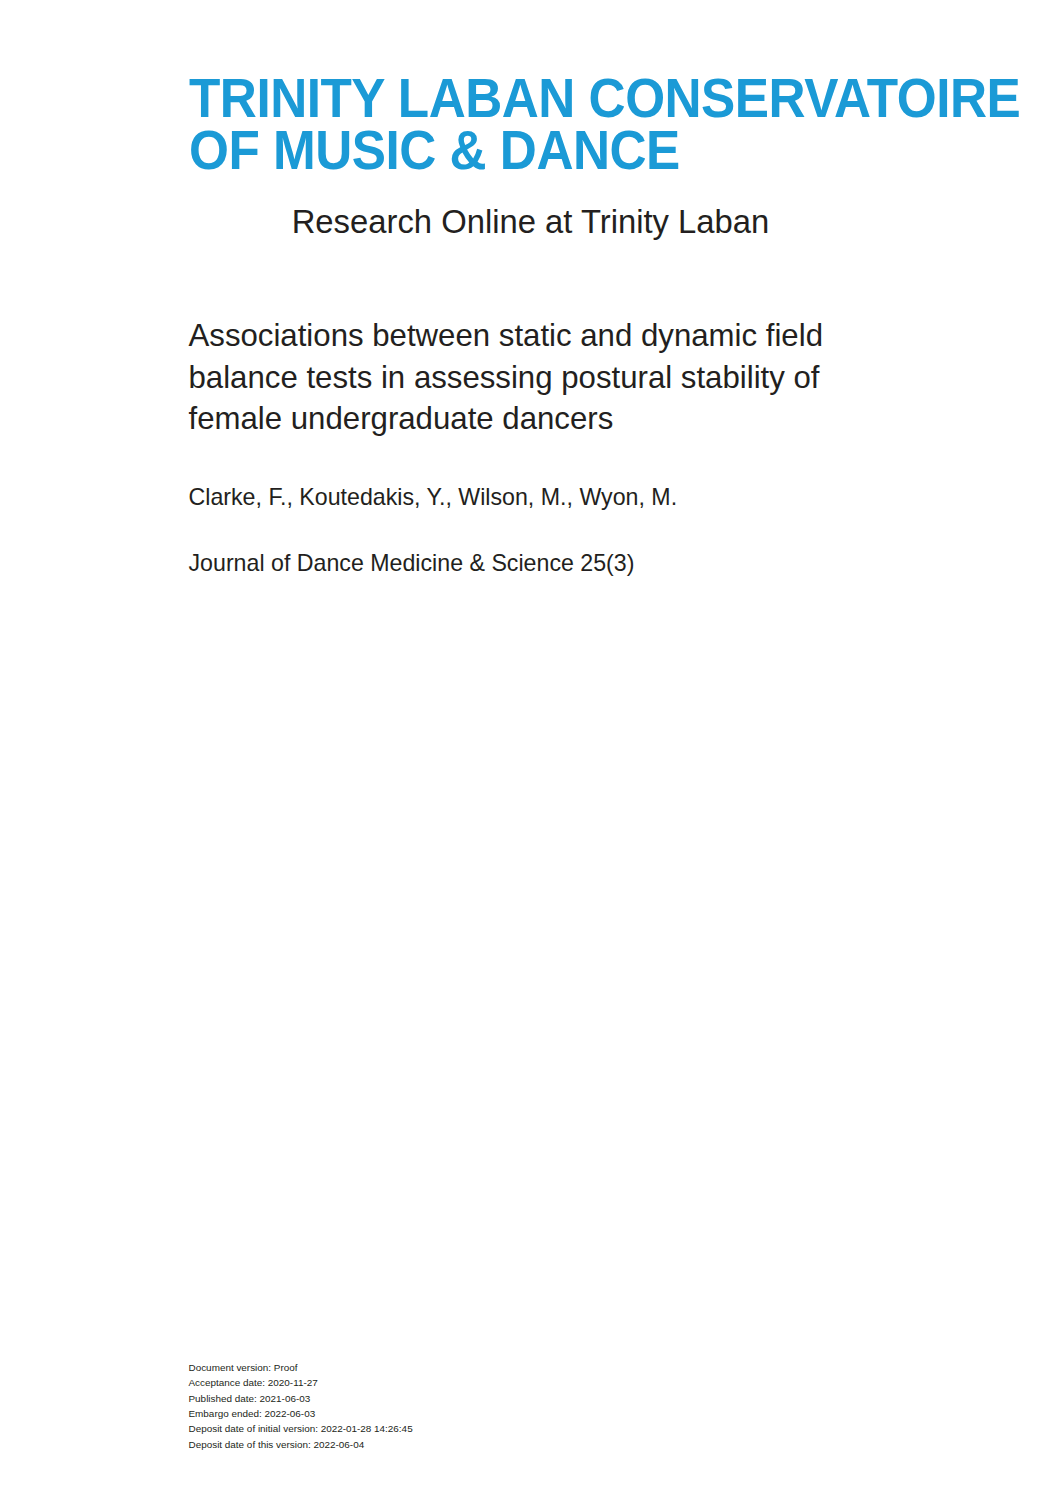Trinity Laban Conservatoire of Music & Dance
Research Online at Trinity Laban
Associations between static and dynamic field balance tests in assessing postural stability of female undergraduate dancers
Clarke, F., Koutedakis, Y., Wilson, M., Wyon, M.
Journal of Dance Medicine & Science 25(3)
Document version: Proof
Acceptance date: 2020-11-27
Published date: 2021-06-03
Embargo ended: 2022-06-03
Deposit date of initial version: 2022-01-28 14:26:45
Deposit date of this version: 2022-06-04